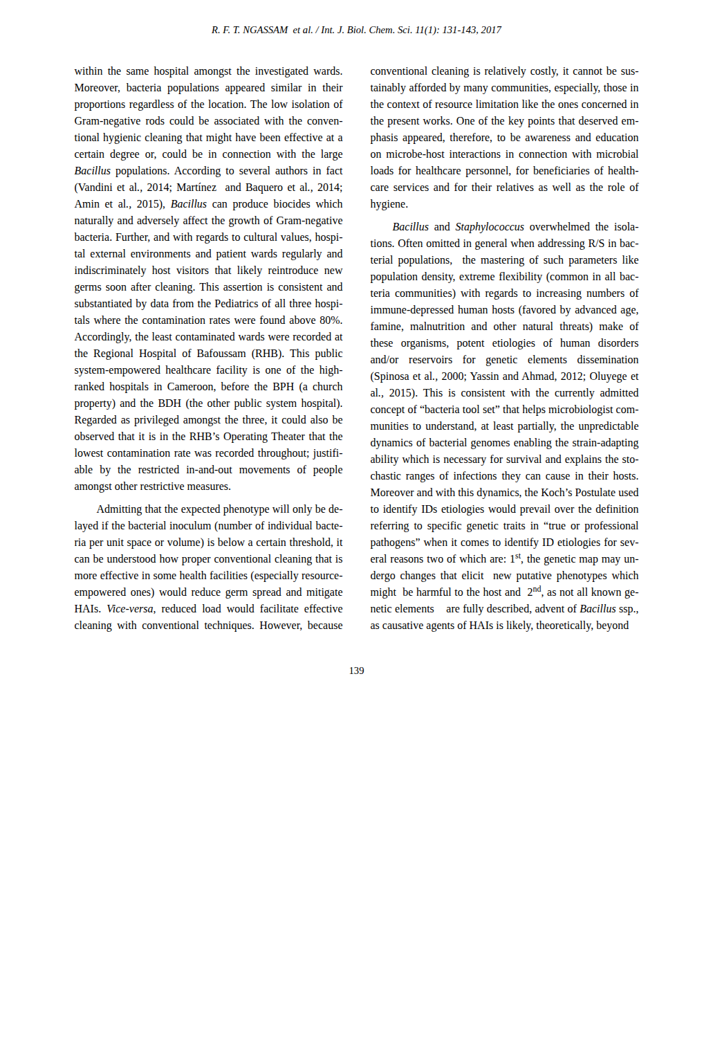R. F. T. NGASSAM et al. / Int. J. Biol. Chem. Sci. 11(1): 131-143, 2017
within the same hospital amongst the investigated wards. Moreover, bacteria populations appeared similar in their proportions regardless of the location. The low isolation of Gram-negative rods could be associated with the conventional hygienic cleaning that might have been effective at a certain degree or, could be in connection with the large Bacillus populations. According to several authors in fact (Vandini et al., 2014; Martínez and Baquero et al., 2014; Amin et al., 2015), Bacillus can produce biocides which naturally and adversely affect the growth of Gram-negative bacteria. Further, and with regards to cultural values, hospital external environments and patient wards regularly and indiscriminately host visitors that likely reintroduce new germs soon after cleaning. This assertion is consistent and substantiated by data from the Pediatrics of all three hospitals where the contamination rates were found above 80%. Accordingly, the least contaminated wards were recorded at the Regional Hospital of Bafoussam (RHB). This public system-empowered healthcare facility is one of the high-ranked hospitals in Cameroon, before the BPH (a church property) and the BDH (the other public system hospital). Regarded as privileged amongst the three, it could also be observed that it is in the RHB’s Operating Theater that the lowest contamination rate was recorded throughout; justifiable by the restricted in-and-out movements of people amongst other restrictive measures.
Admitting that the expected phenotype will only be delayed if the bacterial inoculum (number of individual bacteria per unit space or volume) is below a certain threshold, it can be understood how proper conventional cleaning that is more effective in some health facilities (especially resource-empowered ones) would reduce germ spread and mitigate HAIs. Vice-versa, reduced load would facilitate effective cleaning with conventional techniques. However, because conventional cleaning is relatively costly, it cannot be sustainably afforded by many communities, especially, those in the context of resource limitation like the ones concerned in the present works. One of the key points that deserved emphasis appeared, therefore, to be awareness and education on microbe-host interactions in connection with microbial loads for healthcare personnel, for beneficiaries of healthcare services and for their relatives as well as the role of hygiene.
Bacillus and Staphylococcus overwhelmed the isolations. Often omitted in general when addressing R/S in bacterial populations, the mastering of such parameters like population density, extreme flexibility (common in all bacteria communities) with regards to increasing numbers of immune-depressed human hosts (favored by advanced age, famine, malnutrition and other natural threats) make of these organisms, potent etiologies of human disorders and/or reservoirs for genetic elements dissemination (Spinosa et al., 2000; Yassin and Ahmad, 2012; Oluyege et al., 2015). This is consistent with the currently admitted concept of “bacteria tool set” that helps microbiologist communities to understand, at least partially, the unpredictable dynamics of bacterial genomes enabling the strain-adapting ability which is necessary for survival and explains the stochastic ranges of infections they can cause in their hosts. Moreover and with this dynamics, the Koch’s Postulate used to identify IDs etiologies would prevail over the definition referring to specific genetic traits in “true or professional pathogens” when it comes to identify ID etiologies for several reasons two of which are: 1st, the genetic map may undergo changes that elicit new putative phenotypes which might be harmful to the host and 2nd, as not all known genetic elements are fully described, advent of Bacillus ssp., as causative agents of HAIs is likely, theoretically, beyond
139